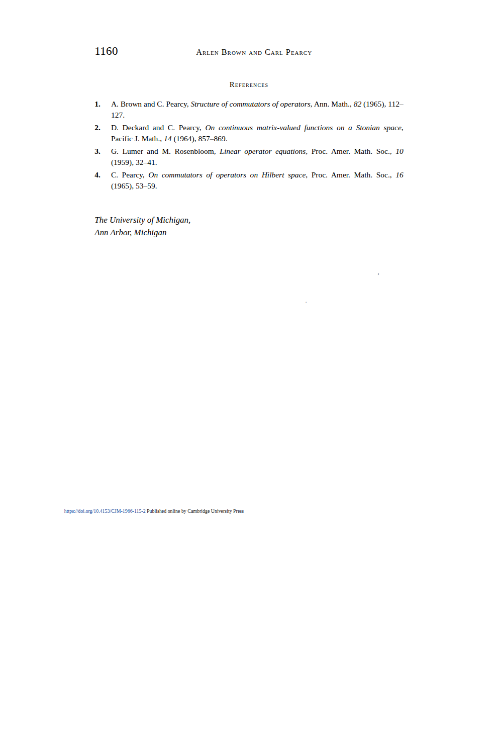1160 Arlen Brown and Carl Pearcy
References
1. A. Brown and C. Pearcy, Structure of commutators of operators, Ann. Math., 82 (1965), 112–127.
2. D. Deckard and C. Pearcy, On continuous matrix-valued functions on a Stonian space, Pacific J. Math., 14 (1964), 857–869.
3. G. Lumer and M. Rosenbloom, Linear operator equations, Proc. Amer. Math. Soc., 10 (1959), 32–41.
4. C. Pearcy, On commutators of operators on Hilbert space, Proc. Amer. Math. Soc., 16 (1965), 53–59.
The University of Michigan,
Ann Arbor, Michigan
,
.
https://doi.org/10.4153/CJM-1966-115-2 Published online by Cambridge University Press